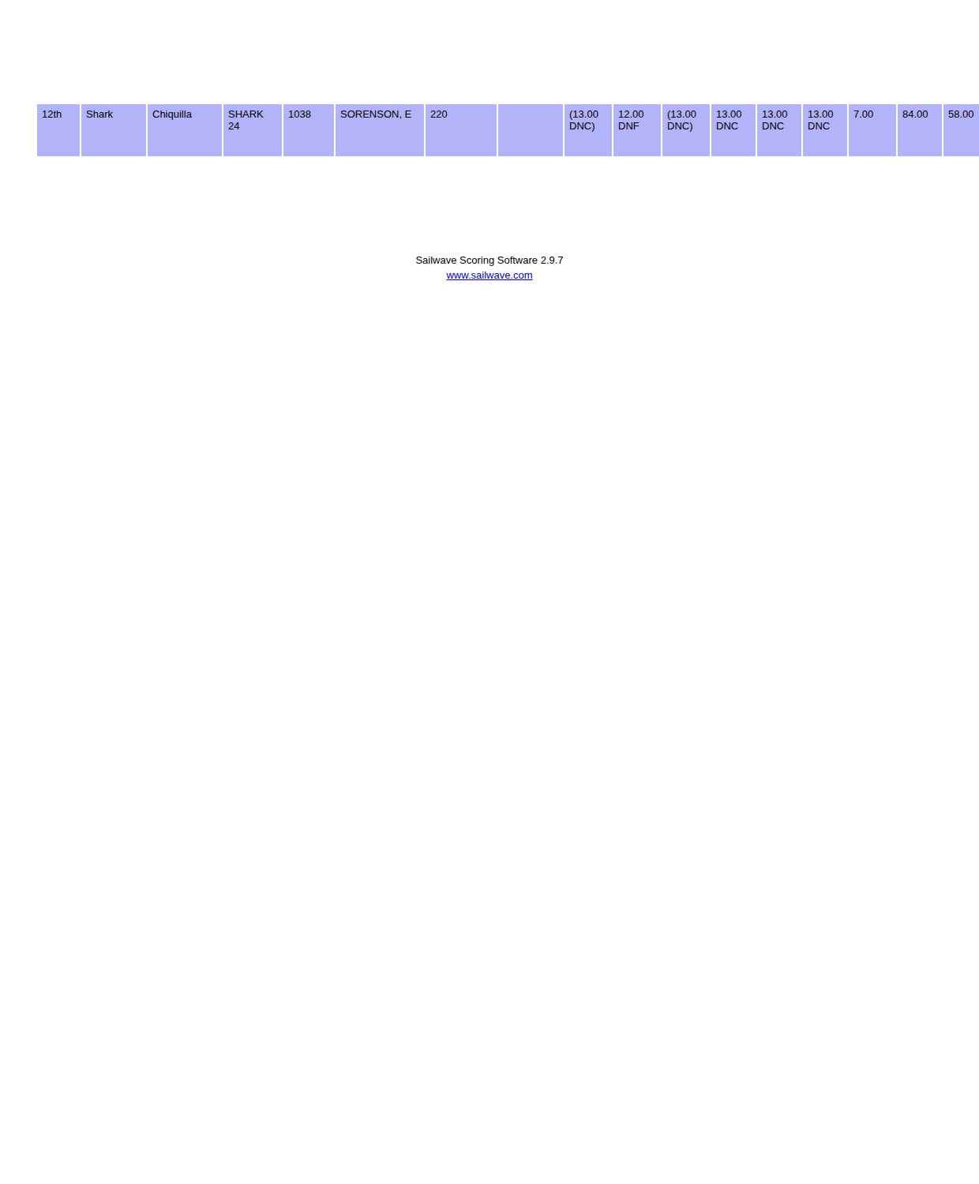| 12th | Shark | Chiquilla | SHARK 24 | 1038 | SORENSON, E | 220 | | (13.00 DNC) | 12.00 DNF | (13.00 DNC) | 13.00 DNC | 13.00 DNC | 13.00 DNC | 7.00 | 84.00 | 58.00 |
Sailwave Scoring Software 2.9.7
www.sailwave.com